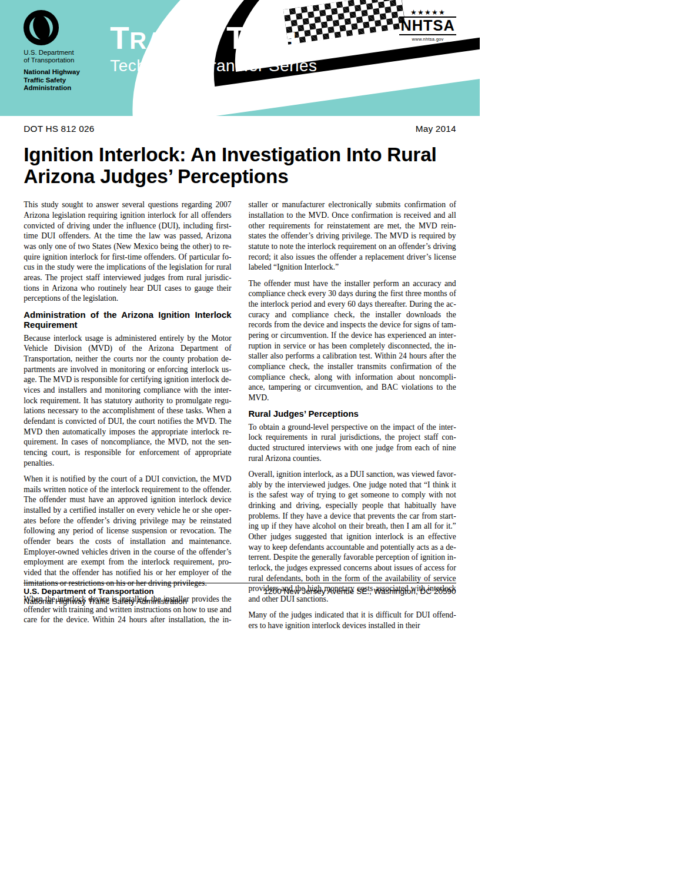U.S. Department
of Transportation
National Highway
Traffic Safety
Administration
TRAFFIC TECH
Technology Transfer Series
★★★★★
NHTSA
www.nhtsa.gov
DOT HS 812 026
May 2014
Ignition Interlock: An Investigation Into Rural Arizona Judges’ Perceptions
This study sought to answer several questions regarding 2007 Arizona legislation requiring ignition interlock for all offenders convicted of driving under the influence (DUI), including first-time DUI offenders. At the time the law was passed, Arizona was only one of two States (New Mexico being the other) to require ignition interlock for first-time offenders. Of particular focus in the study were the implications of the legislation for rural areas. The project staff interviewed judges from rural jurisdictions in Arizona who routinely hear DUI cases to gauge their perceptions of the legislation.
Administration of the Arizona Ignition Interlock Requirement
Because interlock usage is administered entirely by the Motor Vehicle Division (MVD) of the Arizona Department of Transportation, neither the courts nor the county probation departments are involved in monitoring or enforcing interlock usage. The MVD is responsible for certifying ignition interlock devices and installers and monitoring compliance with the interlock requirement. It has statutory authority to promulgate regulations necessary to the accomplishment of these tasks. When a defendant is convicted of DUI, the court notifies the MVD. The MVD then automatically imposes the appropriate interlock requirement. In cases of noncompliance, the MVD, not the sentencing court, is responsible for enforcement of appropriate penalties.
When it is notified by the court of a DUI conviction, the MVD mails written notice of the interlock requirement to the offender. The offender must have an approved ignition interlock device installed by a certified installer on every vehicle he or she operates before the offender’s driving privilege may be reinstated following any period of license suspension or revocation. The offender bears the costs of installation and maintenance. Employer-owned vehicles driven in the course of the offender’s employment are exempt from the interlock requirement, provided that the offender has notified his or her employer of the limitations or restrictions on his or her driving privileges.
When the interlock device is installed, the installer provides the offender with training and written instructions on how to use and care for the device. Within 24 hours after installation, the installer or manufacturer electronically submits confirmation of installation to the MVD. Once confirmation is received and all other requirements for reinstatement are met, the MVD reinstates the offender’s driving privilege. The MVD is required by statute to note the interlock requirement on an offender’s driving record; it also issues the offender a replacement driver’s license labeled “Ignition Interlock.”
The offender must have the installer perform an accuracy and compliance check every 30 days during the first three months of the interlock period and every 60 days thereafter. During the accuracy and compliance check, the installer downloads the records from the device and inspects the device for signs of tampering or circumvention. If the device has experienced an interruption in service or has been completely disconnected, the installer also performs a calibration test. Within 24 hours after the compliance check, the installer transmits confirmation of the compliance check, along with information about noncompliance, tampering or circumvention, and BAC violations to the MVD.
Rural Judges’ Perceptions
To obtain a ground-level perspective on the impact of the interlock requirements in rural jurisdictions, the project staff conducted structured interviews with one judge from each of nine rural Arizona counties.
Overall, ignition interlock, as a DUI sanction, was viewed favorably by the interviewed judges. One judge noted that “I think it is the safest way of trying to get someone to comply with not drinking and driving, especially people that habitually have problems. If they have a device that prevents the car from starting up if they have alcohol on their breath, then I am all for it.” Other judges suggested that ignition interlock is an effective way to keep defendants accountable and potentially acts as a deterrent. Despite the generally favorable perception of ignition interlock, the judges expressed concerns about issues of access for rural defendants, both in the form of the availability of service providers and the high monetary costs associated with interlock and other DUI sanctions.
Many of the judges indicated that it is difficult for DUI offenders to have ignition interlock devices installed in their
U.S. Department of Transportation
National Highway Traffic Safety Administration
1200 New Jersey Avenue SE., Washington, DC 20590